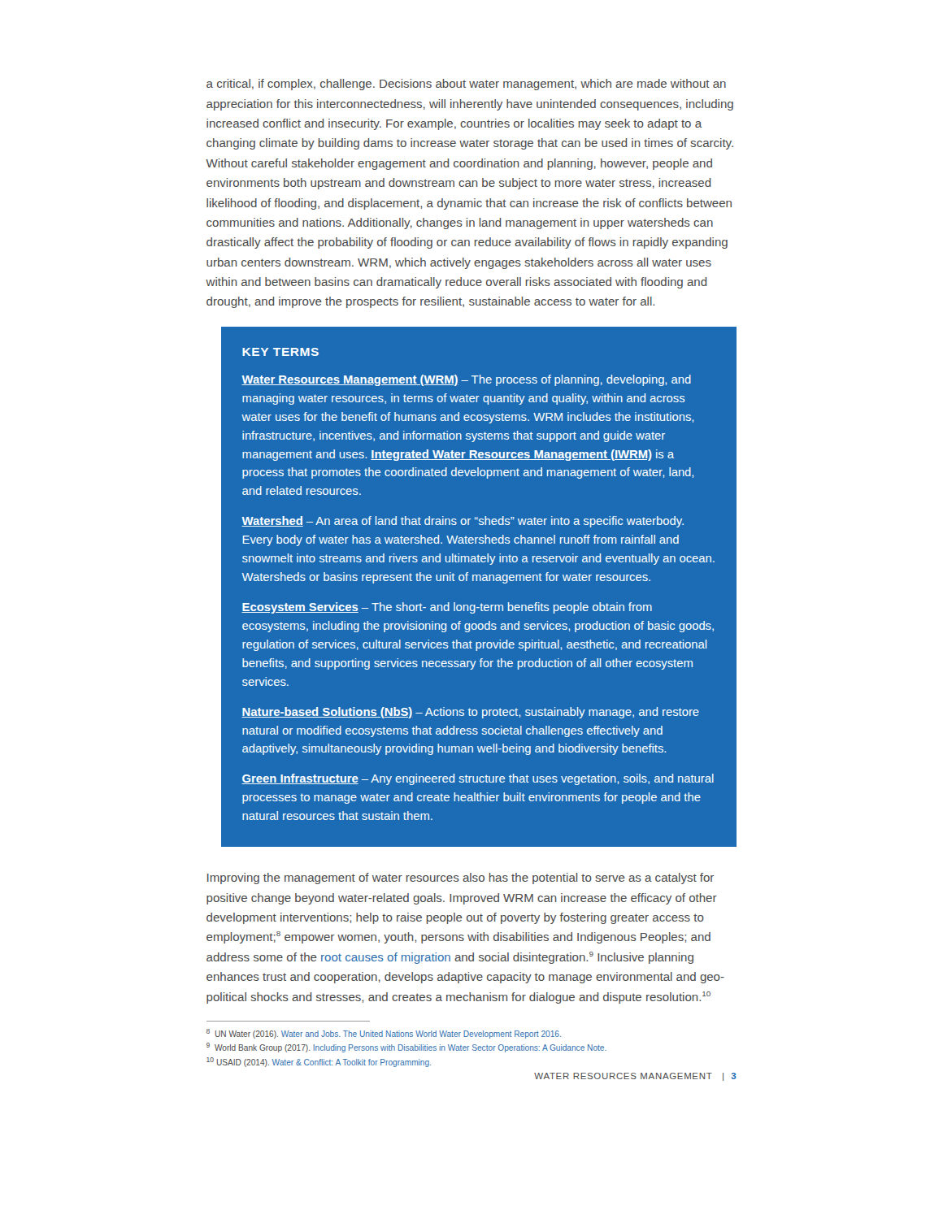a critical, if complex, challenge. Decisions about water management, which are made without an appreciation for this interconnectedness, will inherently have unintended consequences, including increased conflict and insecurity. For example, countries or localities may seek to adapt to a changing climate by building dams to increase water storage that can be used in times of scarcity. Without careful stakeholder engagement and coordination and planning, however, people and environments both upstream and downstream can be subject to more water stress, increased likelihood of flooding, and displacement, a dynamic that can increase the risk of conflicts between communities and nations. Additionally, changes in land management in upper watersheds can drastically affect the probability of flooding or can reduce availability of flows in rapidly expanding urban centers downstream. WRM, which actively engages stakeholders across all water uses within and between basins can dramatically reduce overall risks associated with flooding and drought, and improve the prospects for resilient, sustainable access to water for all.
KEY TERMS
Water Resources Management (WRM) – The process of planning, developing, and managing water resources, in terms of water quantity and quality, within and across water uses for the benefit of humans and ecosystems. WRM includes the institutions, infrastructure, incentives, and information systems that support and guide water management and uses. Integrated Water Resources Management (IWRM) is a process that promotes the coordinated development and management of water, land, and related resources.
Watershed – An area of land that drains or “sheds” water into a specific waterbody. Every body of water has a watershed. Watersheds channel runoff from rainfall and snowmelt into streams and rivers and ultimately into a reservoir and eventually an ocean. Watersheds or basins represent the unit of management for water resources.
Ecosystem Services – The short- and long-term benefits people obtain from ecosystems, including the provisioning of goods and services, production of basic goods, regulation of services, cultural services that provide spiritual, aesthetic, and recreational benefits, and supporting services necessary for the production of all other ecosystem services.
Nature-based Solutions (NbS) – Actions to protect, sustainably manage, and restore natural or modified ecosystems that address societal challenges effectively and adaptively, simultaneously providing human well-being and biodiversity benefits.
Green Infrastructure – Any engineered structure that uses vegetation, soils, and natural processes to manage water and create healthier built environments for people and the natural resources that sustain them.
Improving the management of water resources also has the potential to serve as a catalyst for positive change beyond water-related goals. Improved WRM can increase the efficacy of other development interventions; help to raise people out of poverty by fostering greater access to employment;8 empower women, youth, persons with disabilities and Indigenous Peoples; and address some of the root causes of migration and social disintegration.9 Inclusive planning enhances trust and cooperation, develops adaptive capacity to manage environmental and geo-political shocks and stresses, and creates a mechanism for dialogue and dispute resolution.10
8 UN Water (2016). Water and Jobs. The United Nations World Water Development Report 2016.
9 World Bank Group (2017). Including Persons with Disabilities in Water Sector Operations: A Guidance Note.
10 USAID (2014). Water & Conflict: A Toolkit for Programming.
WATER RESOURCES MANAGEMENT | 3